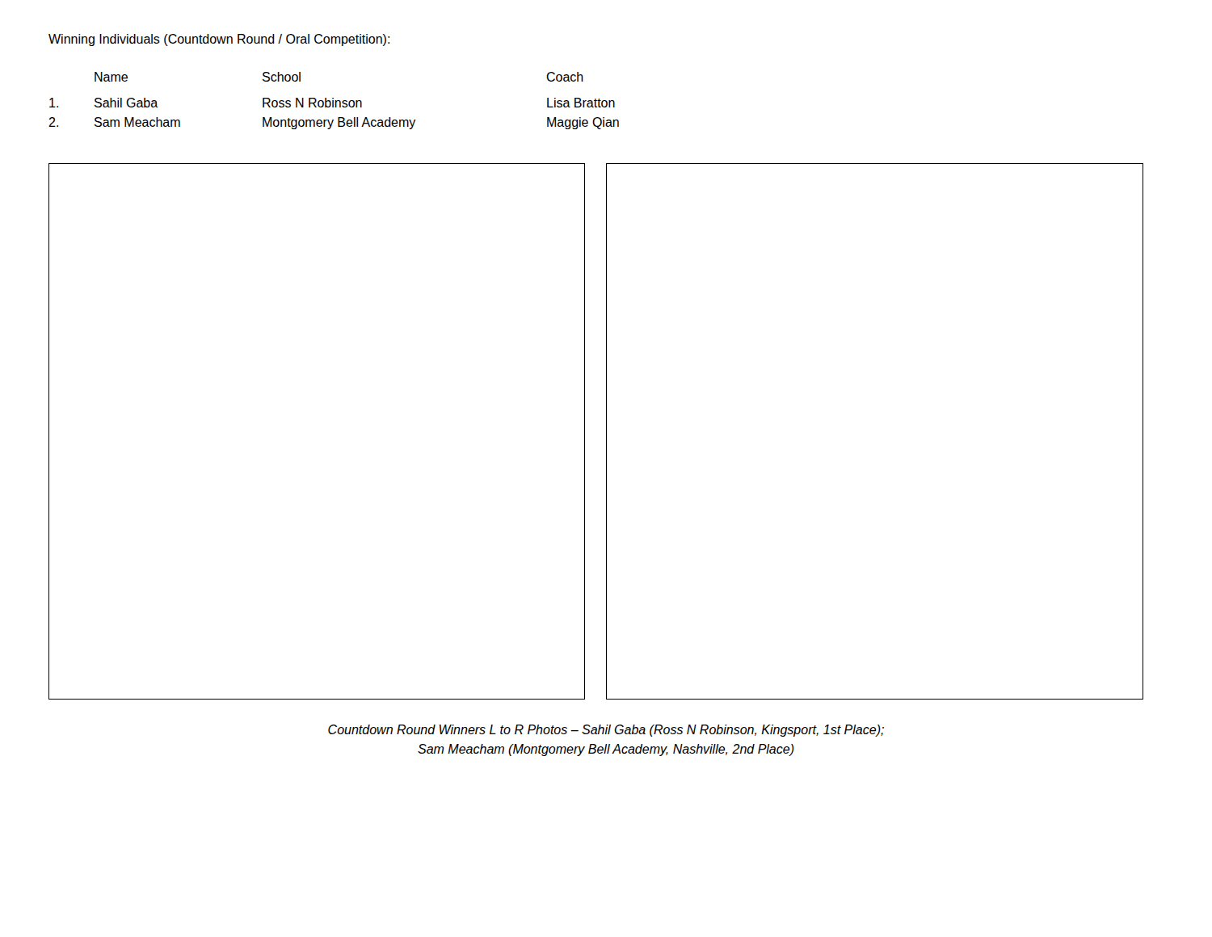Winning Individuals (Countdown Round / Oral Competition):
| | Name | School | Coach |
| --- | --- | --- | --- |
| 1. | Sahil Gaba | Ross N Robinson | Lisa Bratton |
| 2. | Sam Meacham | Montgomery Bell Academy | Maggie Qian |
Countdown Round Winners L to R Photos – Sahil Gaba (Ross N Robinson, Kingsport, 1st Place);
Sam Meacham (Montgomery Bell Academy, Nashville, 2nd Place)